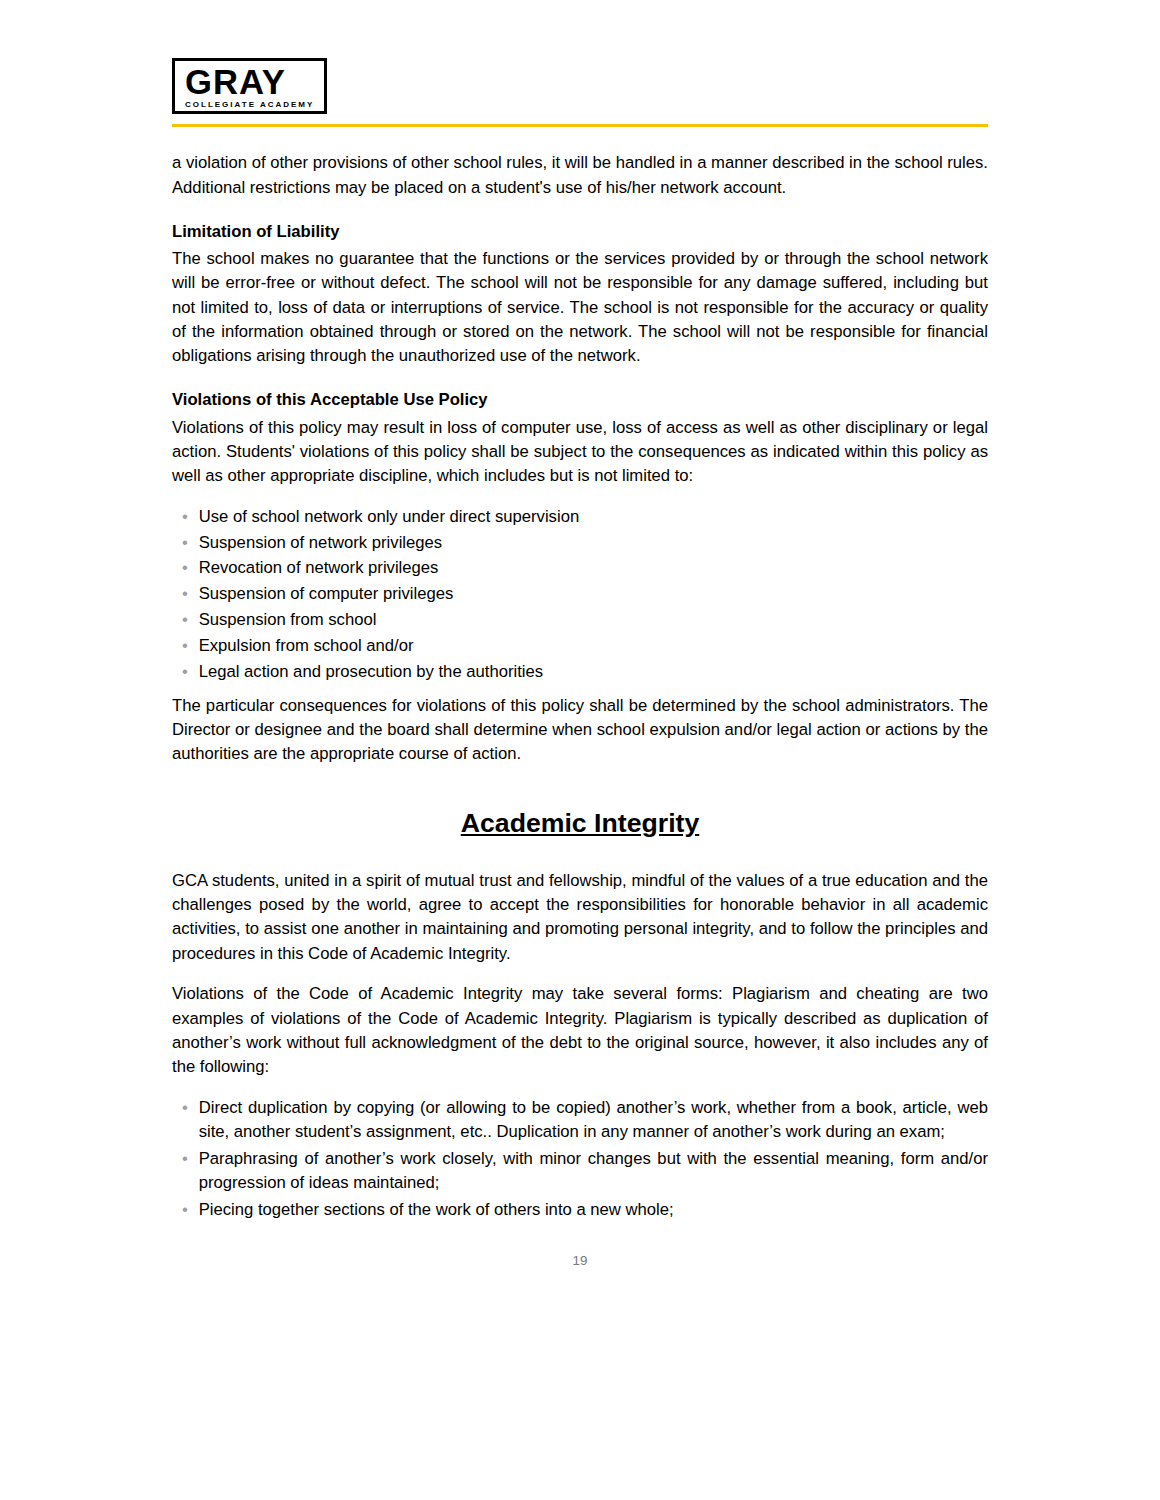GRAYCOLLEGIATE ACADEMY
a violation of other provisions of other school rules, it will be handled in a manner described in the school rules. Additional restrictions may be placed on a student's use of his/her network account.
Limitation of Liability
The school makes no guarantee that the functions or the services provided by or through the school network will be error-free or without defect. The school will not be responsible for any damage suffered, including but not limited to, loss of data or interruptions of service. The school is not responsible for the accuracy or quality of the information obtained through or stored on the network. The school will not be responsible for financial obligations arising through the unauthorized use of the network.
Violations of this Acceptable Use Policy
Violations of this policy may result in loss of computer use, loss of access as well as other disciplinary or legal action. Students' violations of this policy shall be subject to the consequences as indicated within this policy as well as other appropriate discipline, which includes but is not limited to:
Use of school network only under direct supervision
Suspension of network privileges
Revocation of network privileges
Suspension of computer privileges
Suspension from school
Expulsion from school and/or
Legal action and prosecution by the authorities
The particular consequences for violations of this policy shall be determined by the school administrators. The Director or designee and the board shall determine when school expulsion and/or legal action or actions by the authorities are the appropriate course of action.
Academic Integrity
GCA students, united in a spirit of mutual trust and fellowship, mindful of the values of a true education and the challenges posed by the world, agree to accept the responsibilities for honorable behavior in all academic activities, to assist one another in maintaining and promoting personal integrity, and to follow the principles and procedures in this Code of Academic Integrity.
Violations of the Code of Academic Integrity may take several forms: Plagiarism and cheating are two examples of violations of the Code of Academic Integrity. Plagiarism is typically described as duplication of another’s work without full acknowledgment of the debt to the original source, however, it also includes any of the following:
Direct duplication by copying (or allowing to be copied) another’s work, whether from a book, article, web site, another student’s assignment, etc.. Duplication in any manner of another’s work during an exam;
Paraphrasing of another’s work closely, with minor changes but with the essential meaning, form and/or progression of ideas maintained;
Piecing together sections of the work of others into a new whole;
19